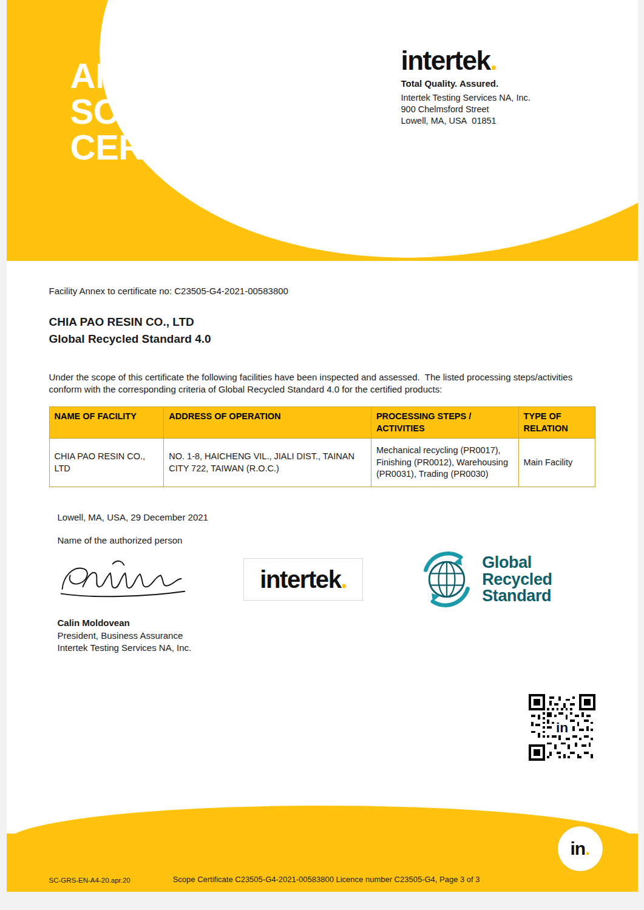Annex to
Scope
Certificate
intertek.
Total Quality. Assured.
Intertek Testing Services NA, Inc.
900 Chelmsford Street
Lowell, MA, USA 01851
Facility Annex to certificate no: C23505-G4-2021-00583800
CHIA PAO RESIN CO., LTD
Global Recycled Standard 4.0
Under the scope of this certificate the following facilities have been inspected and assessed. The listed processing steps/activities conform with the corresponding criteria of Global Recycled Standard 4.0 for the certified products:
| NAME OF FACILITY | ADDRESS OF OPERATION | PROCESSING STEPS / ACTIVITIES | TYPE OF RELATION |
| --- | --- | --- | --- |
| CHIA PAO RESIN CO., LTD | NO. 1-8, HAICHENG VIL., JIALI DIST., TAINAN CITY 722, TAIWAN (R.O.C.) | Mechanical recycling (PR0017), Finishing (PR0012), Warehousing (PR0031), Trading (PR0030) | Main Facility |
Lowell, MA, USA, 29 December 2021
Name of the authorized person
intertek.
Global RecycledStandard
Calin Moldovean
President, Business Assurance
Intertek Testing Services NA, Inc.
in
SC-GRS-EN-A4-20.apr.20
Scope Certificate C23505-G4-2021-00583800 Licence number C23505-G4, Page 3 of 3
in.